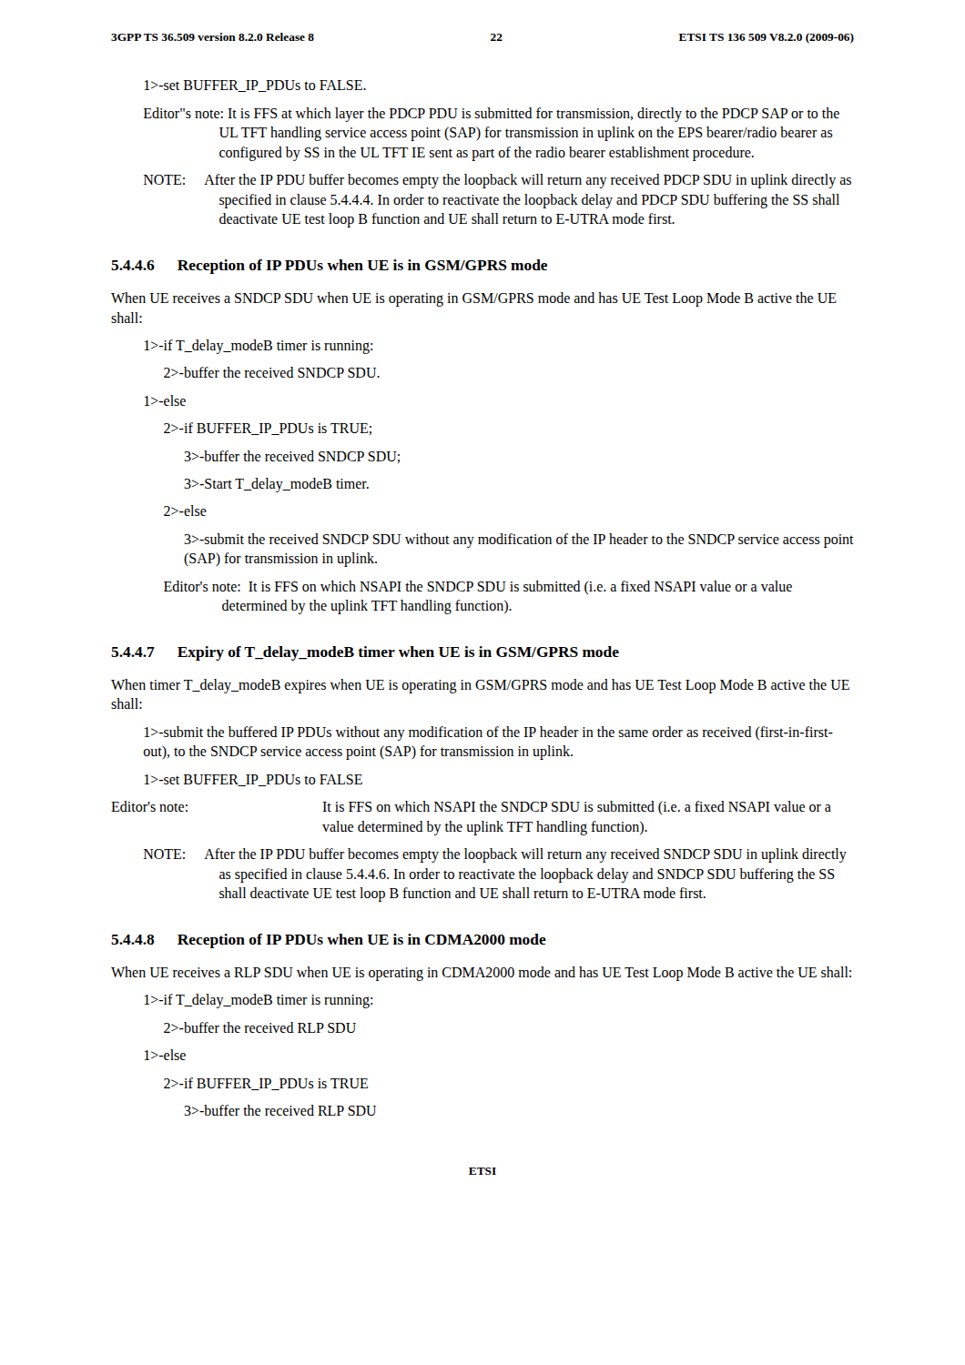3GPP TS 36.509 version 8.2.0 Release 8
22
ETSI TS 136 509 V8.2.0 (2009-06)
1>-set BUFFER_IP_PDUs to FALSE.
Editor"s note: It is FFS at which layer the PDCP PDU is submitted for transmission, directly to the PDCP SAP or to the UL TFT handling service access point (SAP) for transmission in uplink on the EPS bearer/radio bearer as configured by SS in the UL TFT IE sent as part of the radio bearer establishment procedure.
NOTE: After the IP PDU buffer becomes empty the loopback will return any received PDCP SDU in uplink directly as specified in clause 5.4.4.4. In order to reactivate the loopback delay and PDCP SDU buffering the SS shall deactivate UE test loop B function and UE shall return to E-UTRA mode first.
5.4.4.6 Reception of IP PDUs when UE is in GSM/GPRS mode
When UE receives a SNDCP SDU when UE is operating in GSM/GPRS mode and has UE Test Loop Mode B active the UE shall:
1>-if T_delay_modeB timer is running:
2>-buffer the received SNDCP SDU.
1>-else
2>-if BUFFER_IP_PDUs is TRUE;
3>-buffer the received SNDCP SDU;
3>-Start T_delay_modeB timer.
2>-else
3>-submit the received SNDCP SDU without any modification of the IP header to the SNDCP service access point (SAP) for transmission in uplink.
Editor's note: It is FFS on which NSAPI the SNDCP SDU is submitted (i.e. a fixed NSAPI value or a value determined by the uplink TFT handling function).
5.4.4.7 Expiry of T_delay_modeB timer when UE is in GSM/GPRS mode
When timer T_delay_modeB expires when UE is operating in GSM/GPRS mode and has UE Test Loop Mode B active the UE shall:
1>-submit the buffered IP PDUs without any modification of the IP header in the same order as received (first-in-first-out), to the SNDCP service access point (SAP) for transmission in uplink.
1>-set BUFFER_IP_PDUs to FALSE
Editor's note: It is FFS on which NSAPI the SNDCP SDU is submitted (i.e. a fixed NSAPI value or a value determined by the uplink TFT handling function).
NOTE: After the IP PDU buffer becomes empty the loopback will return any received SNDCP SDU in uplink directly as specified in clause 5.4.4.6. In order to reactivate the loopback delay and SNDCP SDU buffering the SS shall deactivate UE test loop B function and UE shall return to E-UTRA mode first.
5.4.4.8 Reception of IP PDUs when UE is in CDMA2000 mode
When UE receives a RLP SDU when UE is operating in CDMA2000 mode and has UE Test Loop Mode B active the UE shall:
1>-if T_delay_modeB timer is running:
2>-buffer the received RLP SDU
1>-else
2>-if BUFFER_IP_PDUs is TRUE
3>-buffer the received RLP SDU
ETSI